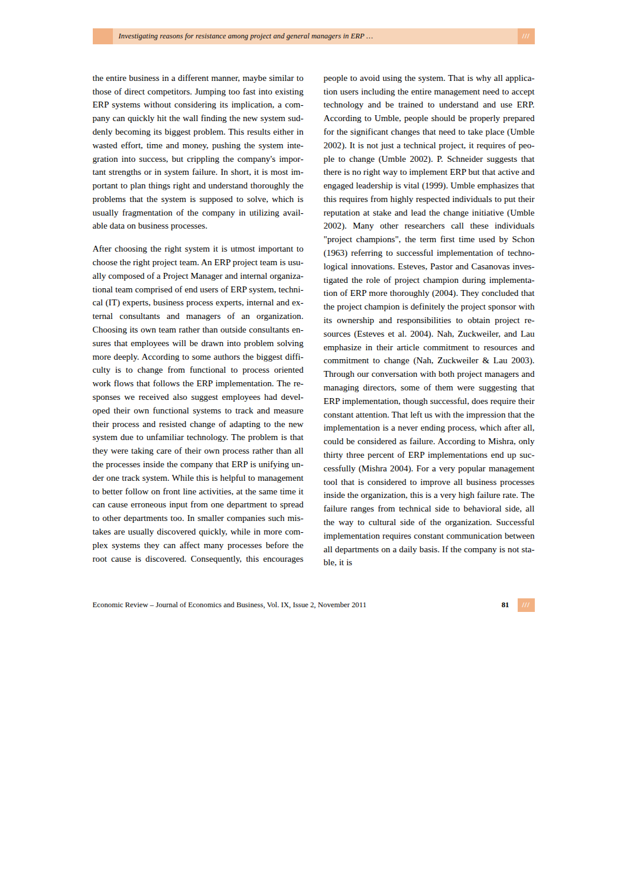Investigating reasons for resistance among project and general managers in ERP …
///
the entire business in a different manner, maybe similar to those of direct competitors. Jumping too fast into existing ERP systems without considering its implication, a company can quickly hit the wall finding the new system suddenly becoming its biggest problem. This results either in wasted effort, time and money, pushing the system integration into success, but crippling the company's important strengths or in system failure. In short, it is most important to plan things right and understand thoroughly the problems that the system is supposed to solve, which is usually fragmentation of the company in utilizing available data on business processes.
After choosing the right system it is utmost important to choose the right project team. An ERP project team is usually composed of a Project Manager and internal organizational team comprised of end users of ERP system, technical (IT) experts, business process experts, internal and external consultants and managers of an organization. Choosing its own team rather than outside consultants ensures that employees will be drawn into problem solving more deeply. According to some authors the biggest difficulty is to change from functional to process oriented work flows that follows the ERP implementation. The responses we received also suggest employees had developed their own functional systems to track and measure their process and resisted change of adapting to the new system due to unfamiliar technology. The problem is that they were taking care of their own process rather than all the processes inside the company that ERP is unifying under one track system. While this is helpful to management to better follow on front line activities, at the same time it can cause erroneous input from one department to spread to other departments too. In smaller companies such mistakes are usually discovered quickly, while in more complex systems they can affect many processes before the root cause is discovered. Consequently, this encourages people to avoid using the system. That is why all application users including the entire management need to accept technology and be trained to understand and use ERP. According to Umble, people should be properly prepared for the significant changes that need to take place (Umble 2002). It is not just a technical project, it requires of people to change (Umble 2002). P. Schneider suggests that there is no right way to implement ERP but that active and engaged leadership is vital (1999). Umble emphasizes that this requires from highly respected individuals to put their reputation at stake and lead the change initiative (Umble 2002). Many other researchers call these individuals "project champions", the term first time used by Schon (1963) referring to successful implementation of technological innovations. Esteves, Pastor and Casanovas investigated the role of project champion during implementation of ERP more thoroughly (2004). They concluded that the project champion is definitely the project sponsor with its ownership and responsibilities to obtain project resources (Esteves et al. 2004). Nah, Zuckweiler, and Lau emphasize in their article commitment to resources and commitment to change (Nah, Zuckweiler & Lau 2003). Through our conversation with both project managers and managing directors, some of them were suggesting that ERP implementation, though successful, does require their constant attention. That left us with the impression that the implementation is a never ending process, which after all, could be considered as failure. According to Mishra, only thirty three percent of ERP implementations end up successfully (Mishra 2004). For a very popular management tool that is considered to improve all business processes inside the organization, this is a very high failure rate. The failure ranges from technical side to behavioral side, all the way to cultural side of the organization. Successful implementation requires constant communication between all departments on a daily basis. If the company is not stable, it is
Economic Review – Journal of Economics and Business, Vol. IX, Issue 2, November 2011
81
///